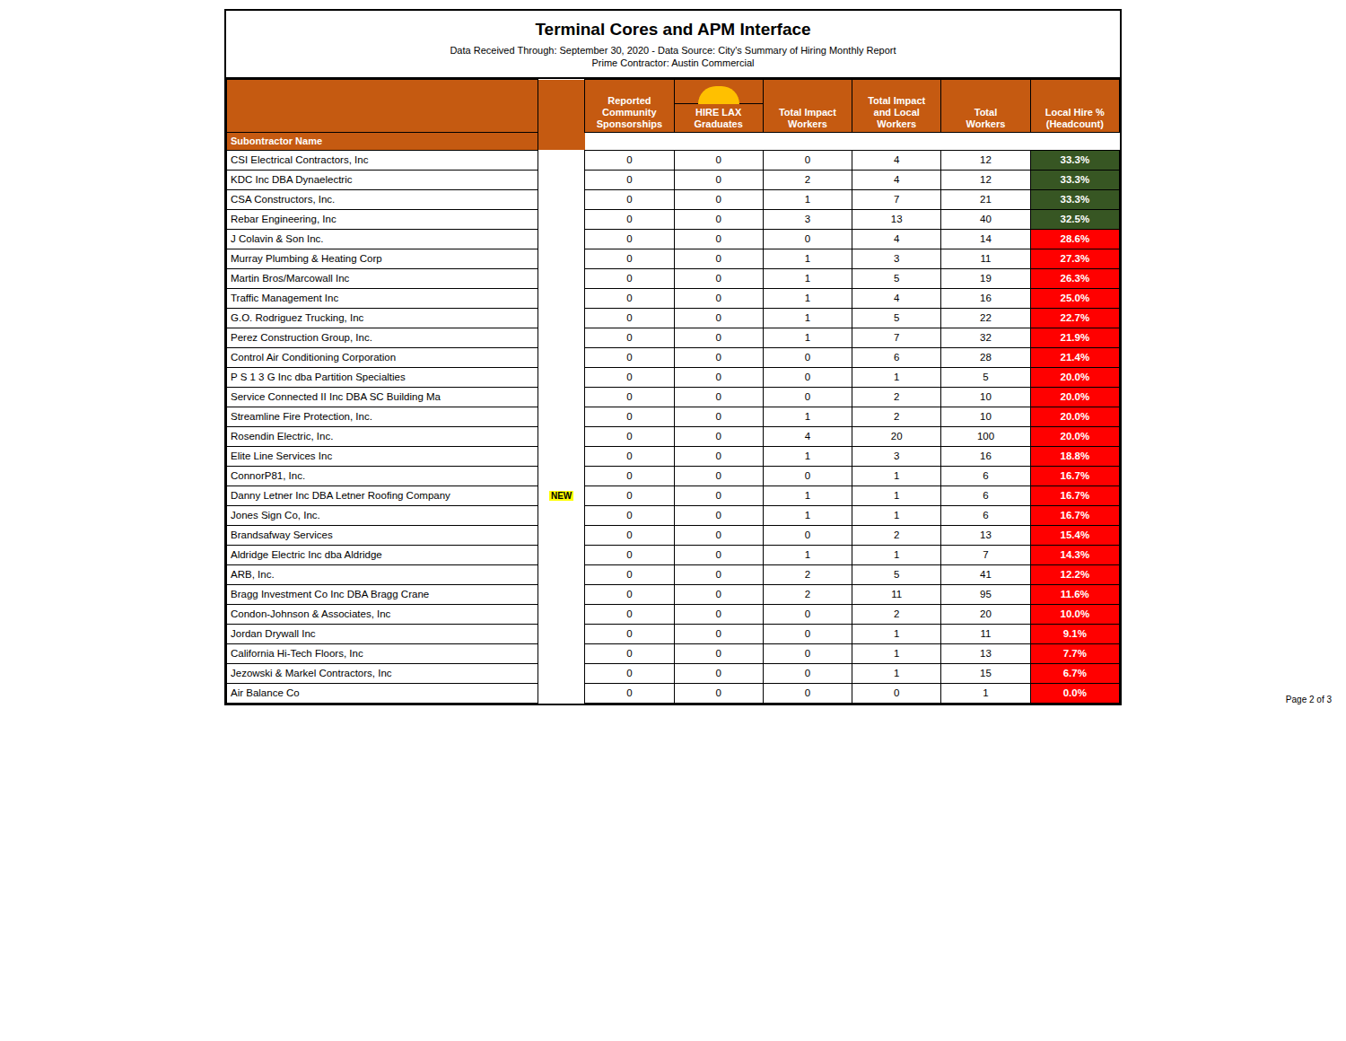Terminal Cores and APM Interface
Data Received Through: September 30, 2020 - Data Source: City's Summary of Hiring Monthly Report
Prime Contractor: Austin Commercial
| | | Reported Community Sponsorships | | Total Impact Workers | Total Impact and Local Workers | Total Workers | Local Hire % (Headcount) |
| --- | --- | --- | --- | --- | --- | --- | --- |
| HIRE LAX Graduates |
| Subontractor Name | | |
| CSI Electrical Contractors, Inc | | 0 | 0 | 0 | 4 | 12 | 33.3% |
| KDC Inc DBA Dynaelectric | | 0 | 0 | 2 | 4 | 12 | 33.3% |
| CSA Constructors, Inc. | | 0 | 0 | 1 | 7 | 21 | 33.3% |
| Rebar Engineering, Inc | | 0 | 0 | 3 | 13 | 40 | 32.5% |
| J Colavin & Son Inc. | | 0 | 0 | 0 | 4 | 14 | 28.6% |
| Murray Plumbing & Heating Corp | | 0 | 0 | 1 | 3 | 11 | 27.3% |
| Martin Bros/Marcowall Inc | | 0 | 0 | 1 | 5 | 19 | 26.3% |
| Traffic Management Inc | | 0 | 0 | 1 | 4 | 16 | 25.0% |
| G.O. Rodriguez Trucking, Inc | | 0 | 0 | 1 | 5 | 22 | 22.7% |
| Perez Construction Group, Inc. | | 0 | 0 | 1 | 7 | 32 | 21.9% |
| Control Air Conditioning Corporation | | 0 | 0 | 0 | 6 | 28 | 21.4% |
| P S 1 3 G Inc dba Partition Specialties | | 0 | 0 | 0 | 1 | 5 | 20.0% |
| Service Connected II Inc DBA SC Building Ma | | 0 | 0 | 0 | 2 | 10 | 20.0% |
| Streamline Fire Protection, Inc. | | 0 | 0 | 1 | 2 | 10 | 20.0% |
| Rosendin Electric, Inc. | | 0 | 0 | 4 | 20 | 100 | 20.0% |
| Elite Line Services Inc | | 0 | 0 | 1 | 3 | 16 | 18.8% |
| ConnorP81, Inc. | | 0 | 0 | 0 | 1 | 6 | 16.7% |
| Danny Letner Inc DBA Letner Roofing Company | NEW | 0 | 0 | 1 | 1 | 6 | 16.7% |
| Jones Sign Co, Inc. | | 0 | 0 | 1 | 1 | 6 | 16.7% |
| Brandsafway Services | | 0 | 0 | 0 | 2 | 13 | 15.4% |
| Aldridge Electric Inc dba Aldridge | | 0 | 0 | 1 | 1 | 7 | 14.3% |
| ARB, Inc. | | 0 | 0 | 2 | 5 | 41 | 12.2% |
| Bragg Investment Co Inc DBA Bragg Crane | | 0 | 0 | 2 | 11 | 95 | 11.6% |
| Condon-Johnson & Associates, Inc | | 0 | 0 | 0 | 2 | 20 | 10.0% |
| Jordan Drywall Inc | | 0 | 0 | 0 | 1 | 11 | 9.1% |
| California Hi-Tech Floors, Inc | | 0 | 0 | 0 | 1 | 13 | 7.7% |
| Jezowski & Markel Contractors, Inc | | 0 | 0 | 0 | 1 | 15 | 6.7% |
| Air Balance Co | | 0 | 0 | 0 | 0 | 1 | 0.0% |
Page 2 of 3